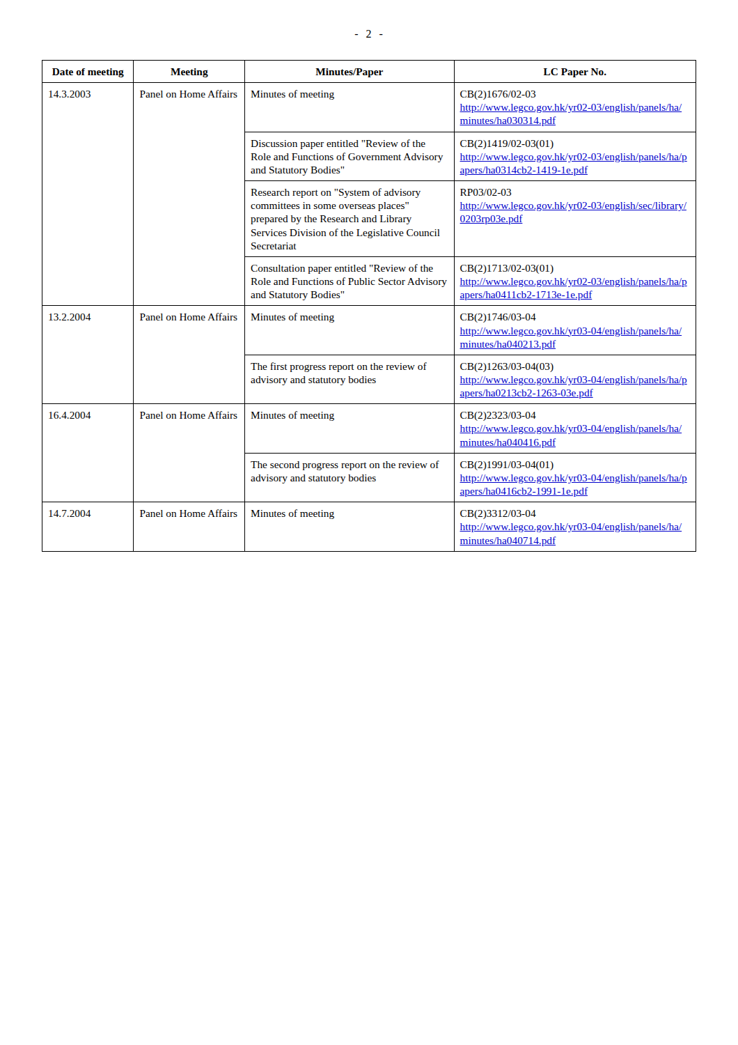- 2 -
| Date of meeting | Meeting | Minutes/Paper | LC Paper No. |
| --- | --- | --- | --- |
| 14.3.2003 | Panel on Home Affairs | Minutes of meeting | CB(2)1676/02-03 http://www.legco.gov.hk/yr02-03/english/panels/ha/minutes/ha030314.pdf |
| Discussion paper entitled "Review of the Role and Functions of Government Advisory and Statutory Bodies" | CB(2)1419/02-03(01) http://www.legco.gov.hk/yr02-03/english/panels/ha/papers/ha0314cb2-1419-1e.pdf |
| Research report on "System of advisory committees in some overseas places" prepared by the Research and Library Services Division of the Legislative Council Secretariat | RP03/02-03 http://www.legco.gov.hk/yr02-03/english/sec/library/0203rp03e.pdf |
| Consultation paper entitled "Review of the Role and Functions of Public Sector Advisory and Statutory Bodies" | CB(2)1713/02-03(01) http://www.legco.gov.hk/yr02-03/english/panels/ha/papers/ha0411cb2-1713e-1e.pdf |
| 13.2.2004 | Panel on Home Affairs | Minutes of meeting | CB(2)1746/03-04 http://www.legco.gov.hk/yr03-04/english/panels/ha/minutes/ha040213.pdf |
| The first progress report on the review of advisory and statutory bodies | CB(2)1263/03-04(03) http://www.legco.gov.hk/yr03-04/english/panels/ha/papers/ha0213cb2-1263-03e.pdf |
| 16.4.2004 | Panel on Home Affairs | Minutes of meeting | CB(2)2323/03-04 http://www.legco.gov.hk/yr03-04/english/panels/ha/minutes/ha040416.pdf |
| The second progress report on the review of advisory and statutory bodies | CB(2)1991/03-04(01) http://www.legco.gov.hk/yr03-04/english/panels/ha/papers/ha0416cb2-1991-1e.pdf |
| 14.7.2004 | Panel on Home Affairs | Minutes of meeting | CB(2)3312/03-04 http://www.legco.gov.hk/yr03-04/english/panels/ha/minutes/ha040714.pdf |